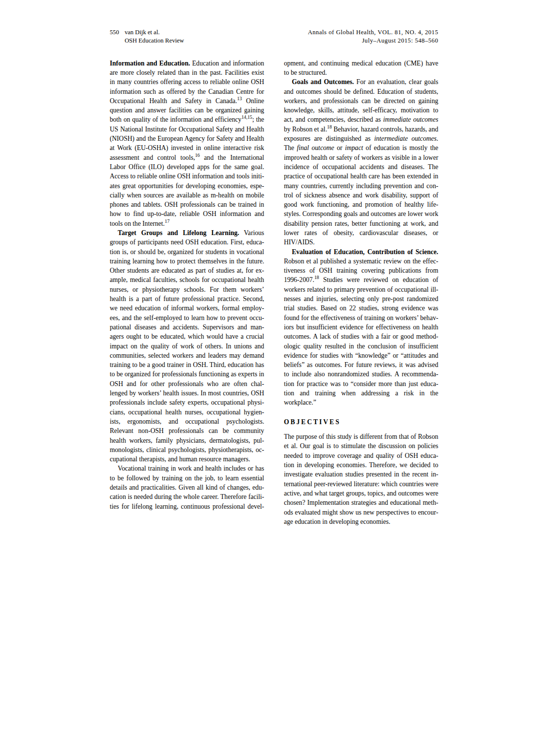550 van Dijk et al.
OSH Education Review
Annals of Global Health, VOL. 81, NO. 4, 2015
July–August 2015: 548–560
Information and Education. Education and information are more closely related than in the past. Facilities exist in many countries offering access to reliable online OSH information such as offered by the Canadian Centre for Occupational Health and Safety in Canada.13 Online question and answer facilities can be organized gaining both on quality of the information and efficiency14,15; the US National Institute for Occupational Safety and Health (NIOSH) and the European Agency for Safety and Health at Work (EU-OSHA) invested in online interactive risk assessment and control tools,16 and the International Labor Office (ILO) developed apps for the same goal. Access to reliable online OSH information and tools initiates great opportunities for developing economies, especially when sources are available as m-health on mobile phones and tablets. OSH professionals can be trained in how to find up-to-date, reliable OSH information and tools on the Internet.17
Target Groups and Lifelong Learning. Various groups of participants need OSH education. First, education is, or should be, organized for students in vocational training learning how to protect themselves in the future. Other students are educated as part of studies at, for example, medical faculties, schools for occupational health nurses, or physiotherapy schools. For them workers’ health is a part of future professional practice. Second, we need education of informal workers, formal employees, and the self-employed to learn how to prevent occupational diseases and accidents. Supervisors and managers ought to be educated, which would have a crucial impact on the quality of work of others. In unions and communities, selected workers and leaders may demand training to be a good trainer in OSH. Third, education has to be organized for professionals functioning as experts in OSH and for other professionals who are often challenged by workers’ health issues. In most countries, OSH professionals include safety experts, occupational physicians, occupational health nurses, occupational hygienists, ergonomists, and occupational psychologists. Relevant non-OSH professionals can be community health workers, family physicians, dermatologists, pulmonologists, clinical psychologists, physiotherapists, occupational therapists, and human resource managers.
Vocational training in work and health includes or has to be followed by training on the job, to learn essential details and practicalities. Given all kind of changes, education is needed during the whole career. Therefore facilities for lifelong learning, continuous professional development, and continuing medical education (CME) have to be structured.
Goals and Outcomes. For an evaluation, clear goals and outcomes should be defined. Education of students, workers, and professionals can be directed on gaining knowledge, skills, attitude, self-efficacy, motivation to act, and competencies, described as immediate outcomes by Robson et al.18 Behavior, hazard controls, hazards, and exposures are distinguished as intermediate outcomes. The final outcome or impact of education is mostly the improved health or safety of workers as visible in a lower incidence of occupational accidents and diseases. The practice of occupational health care has been extended in many countries, currently including prevention and control of sickness absence and work disability, support of good work functioning, and promotion of healthy lifestyles. Corresponding goals and outcomes are lower work disability pension rates, better functioning at work, and lower rates of obesity, cardiovascular diseases, or HIV/AIDS.
Evaluation of Education, Contribution of Science. Robson et al published a systematic review on the effectiveness of OSH training covering publications from 1996-2007.18 Studies were reviewed on education of workers related to primary prevention of occupational illnesses and injuries, selecting only pre-post randomized trial studies. Based on 22 studies, strong evidence was found for the effectiveness of training on workers’ behaviors but insufficient evidence for effectiveness on health outcomes. A lack of studies with a fair or good methodologic quality resulted in the conclusion of insufficient evidence for studies with “knowledge” or “attitudes and beliefs” as outcomes. For future reviews, it was advised to include also nonrandomized studies. A recommendation for practice was to “consider more than just education and training when addressing a risk in the workplace.”
OBJECTIVES
The purpose of this study is different from that of Robson et al. Our goal is to stimulate the discussion on policies needed to improve coverage and quality of OSH education in developing economies. Therefore, we decided to investigate evaluation studies presented in the recent international peer-reviewed literature: which countries were active, and what target groups, topics, and outcomes were chosen? Implementation strategies and educational methods evaluated might show us new perspectives to encourage education in developing economies.